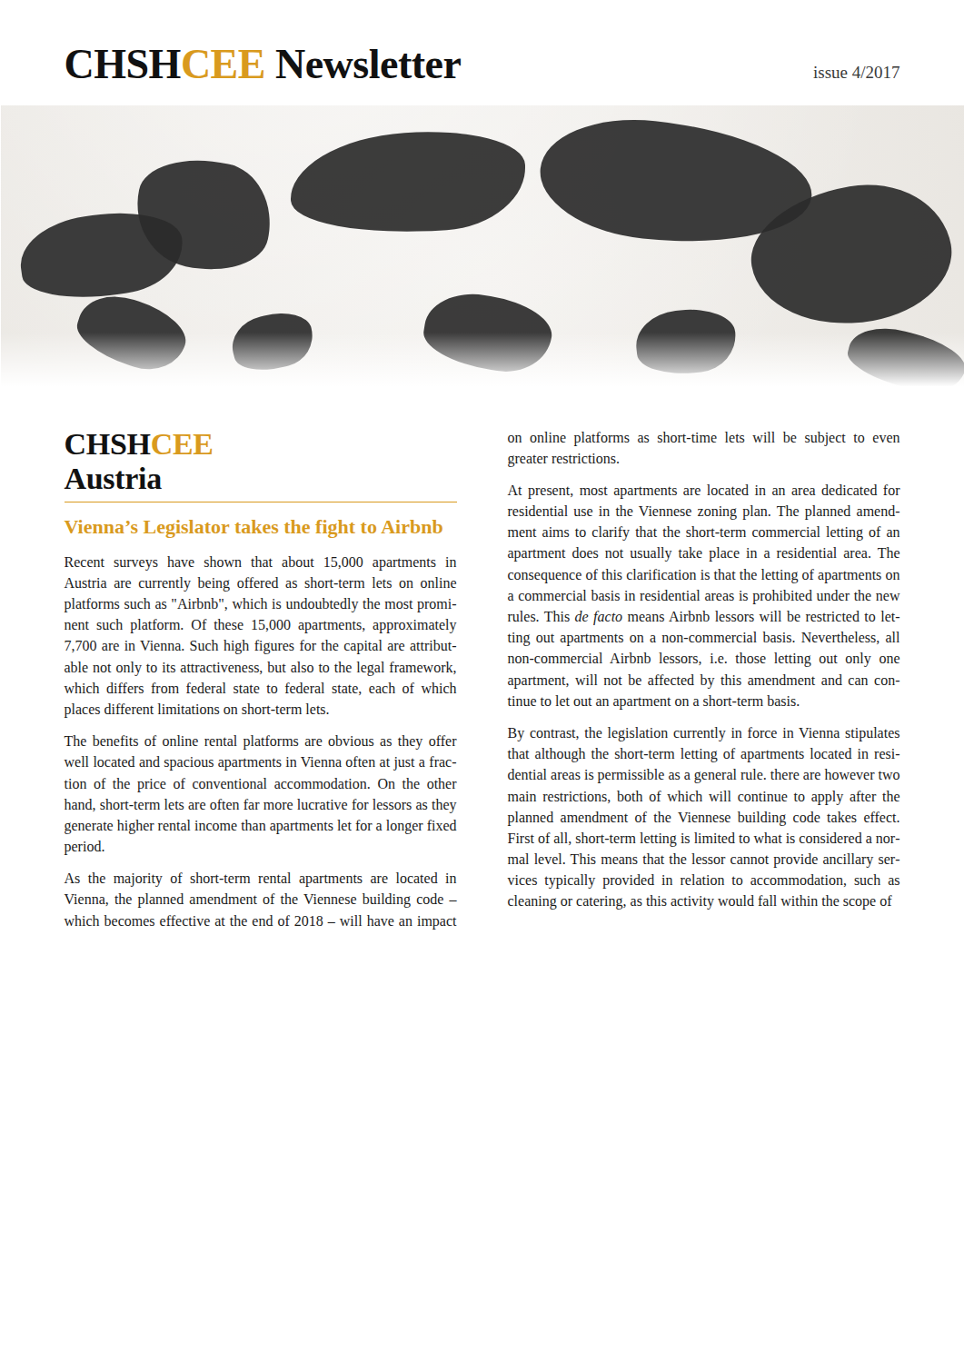CHSH CEE Newsletter
issue 4/2017
CHSH CEE Austria
Vienna’s Legislator takes the fight to Airbnb
Recent surveys have shown that about 15,000 apartments in Austria are currently being offered as short-term lets on online platforms such as "Airbnb", which is undoubtedly the most prominent such platform. Of these 15,000 apartments, approximately 7,700 are in Vienna. Such high figures for the capital are attributable not only to its attractiveness, but also to the legal framework, which differs from federal state to federal state, each of which places different limitations on short-term lets.
The benefits of online rental platforms are obvious as they offer well located and spacious apartments in Vienna often at just a fraction of the price of conventional accommodation. On the other hand, short-term lets are often far more lucrative for lessors as they generate higher rental income than apartments let for a longer fixed period.
As the majority of short-term rental apartments are located in Vienna, the planned amendment of the Viennese building code – which becomes effective at the end of 2018 – will have an impact on online platforms as short-time lets will be subject to even greater restrictions.
At present, most apartments are located in an area dedicated for residential use in the Viennese zoning plan. The planned amendment aims to clarify that the short-term commercial letting of an apartment does not usually take place in a residential area. The consequence of this clarification is that the letting of apartments on a commercial basis in residential areas is prohibited under the new rules. This de facto means Airbnb lessors will be restricted to letting out apartments on a non-commercial basis. Nevertheless, all non-commercial Airbnb lessors, i.e. those letting out only one apartment, will not be affected by this amendment and can continue to let out an apartment on a short-term basis.
By contrast, the legislation currently in force in Vienna stipulates that although the short-term letting of apartments located in residential areas is permissible as a general rule. there are however two main restrictions, both of which will continue to apply after the planned amendment of the Viennese building code takes effect. First of all, short-term letting is limited to what is considered a normal level. This means that the lessor cannot provide ancillary services typically provided in relation to accommodation, such as cleaning or catering, as this activity would fall within the scope of